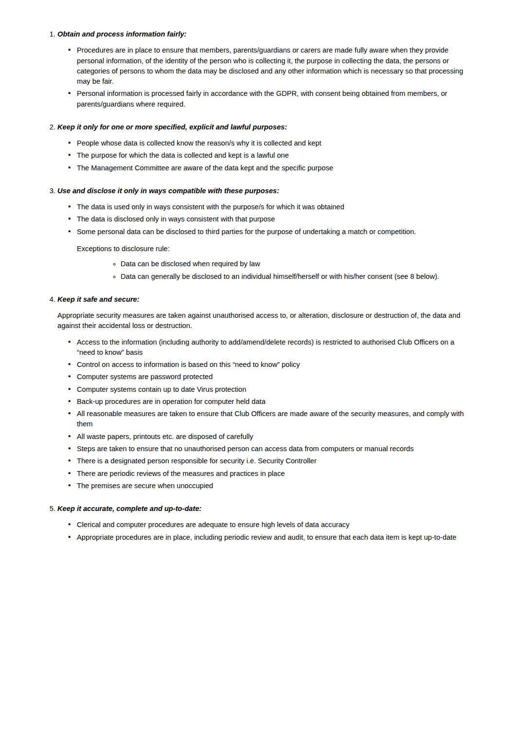Obtain and process information fairly:
Procedures are in place to ensure that members, parents/guardians or carers are made fully aware when they provide personal information, of the identity of the person who is collecting it, the purpose in collecting the data, the persons or categories of persons to whom the data may be disclosed and any other information which is necessary so that processing may be fair.
Personal information is processed fairly in accordance with the GDPR, with consent being obtained from members, or parents/guardians where required.
Keep it only for one or more specified, explicit and lawful purposes:
People whose data is collected know the reason/s why it is collected and kept
The purpose for which the data is collected and kept is a lawful one
The Management Committee are aware of the data kept and the specific purpose
Use and disclose it only in ways compatible with these purposes:
The data is used only in ways consistent with the purpose/s for which it was obtained
The data is disclosed only in ways consistent with that purpose
Some personal data can be disclosed to third parties for the purpose of undertaking a match or competition.
Exceptions to disclosure rule:
Data can be disclosed when required by law
Data can generally be disclosed to an individual himself/herself or with his/her consent (see 8 below).
Keep it safe and secure:
Appropriate security measures are taken against unauthorised access to, or alteration, disclosure or destruction of, the data and against their accidental loss or destruction.
Access to the information (including authority to add/amend/delete records) is restricted to authorised Club Officers on a “need to know” basis
Control on access to information is based on this “need to know” policy
Computer systems are password protected
Computer systems contain up to date Virus protection
Back-up procedures are in operation for computer held data
All reasonable measures are taken to ensure that Club Officers are made aware of the security measures, and comply with them
All waste papers, printouts etc. are disposed of carefully
Steps are taken to ensure that no unauthorised person can access data from computers or manual records
There is a designated person responsible for security i.e. Security Controller
There are periodic reviews of the measures and practices in place
The premises are secure when unoccupied
Keep it accurate, complete and up-to-date:
Clerical and computer procedures are adequate to ensure high levels of data accuracy
Appropriate procedures are in place, including periodic review and audit, to ensure that each data item is kept up-to-date